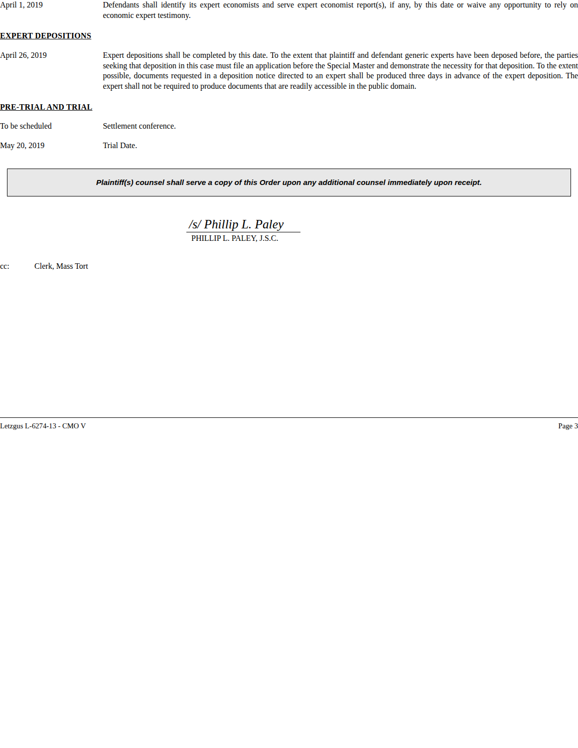April 1, 2019
Defendants shall identify its expert economists and serve expert economist report(s), if any, by this date or waive any opportunity to rely on economic expert testimony.
EXPERT DEPOSITIONS
April 26, 2019
Expert depositions shall be completed by this date. To the extent that plaintiff and defendant generic experts have been deposed before, the parties seeking that deposition in this case must file an application before the Special Master and demonstrate the necessity for that deposition. To the extent possible, documents requested in a deposition notice directed to an expert shall be produced three days in advance of the expert deposition. The expert shall not be required to produce documents that are readily accessible in the public domain.
PRE-TRIAL AND TRIAL
To be scheduled
Settlement conference.
May 20, 2019
Trial Date.
Plaintiff(s) counsel shall serve a copy of this Order upon any additional counsel immediately upon receipt.
/s/ Phillip L. Paley
PHILLIP L. PALEY, J.S.C.
cc: Clerk, Mass Tort
Letzgus L-6274-13 - CMO V Page 3